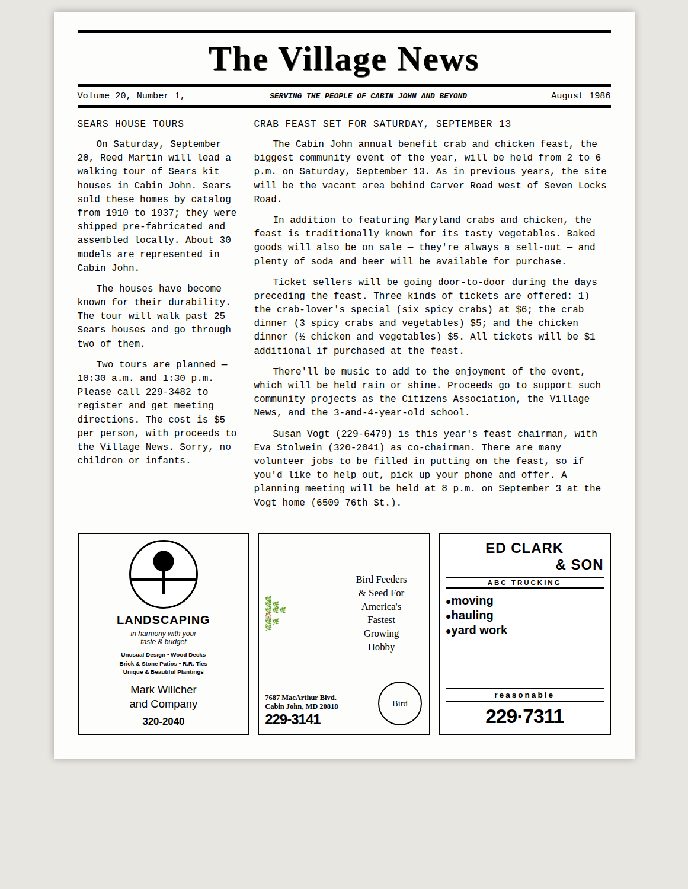The Village News
Volume 20, Number 1, SERVING THE PEOPLE OF CABIN JOHN AND BEYOND August 1986
SEARS HOUSE TOURS
On Saturday, September 20, Reed Martin will lead a walking tour of Sears kit houses in Cabin John. Sears sold these homes by catalog from 1910 to 1937; they were shipped pre-fabricated and assembled locally. About 30 models are represented in Cabin John.
The houses have become known for their durability. The tour will walk past 25 Sears houses and go through two of them.
Two tours are planned — 10:30 a.m. and 1:30 p.m. Please call 229-3482 to register and get meeting directions. The cost is $5 per person, with proceeds to the Village News. Sorry, no children or infants.
CRAB FEAST SET FOR SATURDAY, SEPTEMBER 13
The Cabin John annual benefit crab and chicken feast, the biggest community event of the year, will be held from 2 to 6 p.m. on Saturday, September 13. As in previous years, the site will be the vacant area behind Carver Road west of Seven Locks Road.
In addition to featuring Maryland crabs and chicken, the feast is traditionally known for its tasty vegetables. Baked goods will also be on sale — they're always a sell-out — and plenty of soda and beer will be available for purchase.
Ticket sellers will be going door-to-door during the days preceding the feast. Three kinds of tickets are offered: 1) the crab-lover's special (six spicy crabs) at $6; the crab dinner (3 spicy crabs and vegetables) $5; and the chicken dinner (½ chicken and vegetables) $5. All tickets will be $1 additional if purchased at the feast.
There'll be music to add to the enjoyment of the event, which will be held rain or shine. Proceeds go to support such community projects as the Citizens Association, the Village News, and the 3-and-4-year-old school.
Susan Vogt (229-6479) is this year's feast chairman, with Eva Stolwein (320-2041) as co-chairman. There are many volunteer jobs to be filled in putting on the feast, so if you'd like to help out, pick up your phone and offer. A planning meeting will be held at 8 p.m. on September 3 at the Vogt home (6509 76th St.).
LANDSCAPING
in harmony with your
taste & budget
Unusual Design • Wood Decks
Brick & Stone Patios • R.R. Ties
Unique & Beautiful Plantings
Mark Willcher
and Company
320-2040
🌿
🌿🌿
🌿🌿🌿
🏠
🌿🌿
🌿
Bird Feeders
& Seed For
America's
Fastest
Growing
Hobby
7687 MacArthur Blvd.
Cabin John, MD 20818
229-3141
Bird
ED CLARK
& SON
ABC TRUCKING
moving
hauling
yard work
reasonable
229·7311